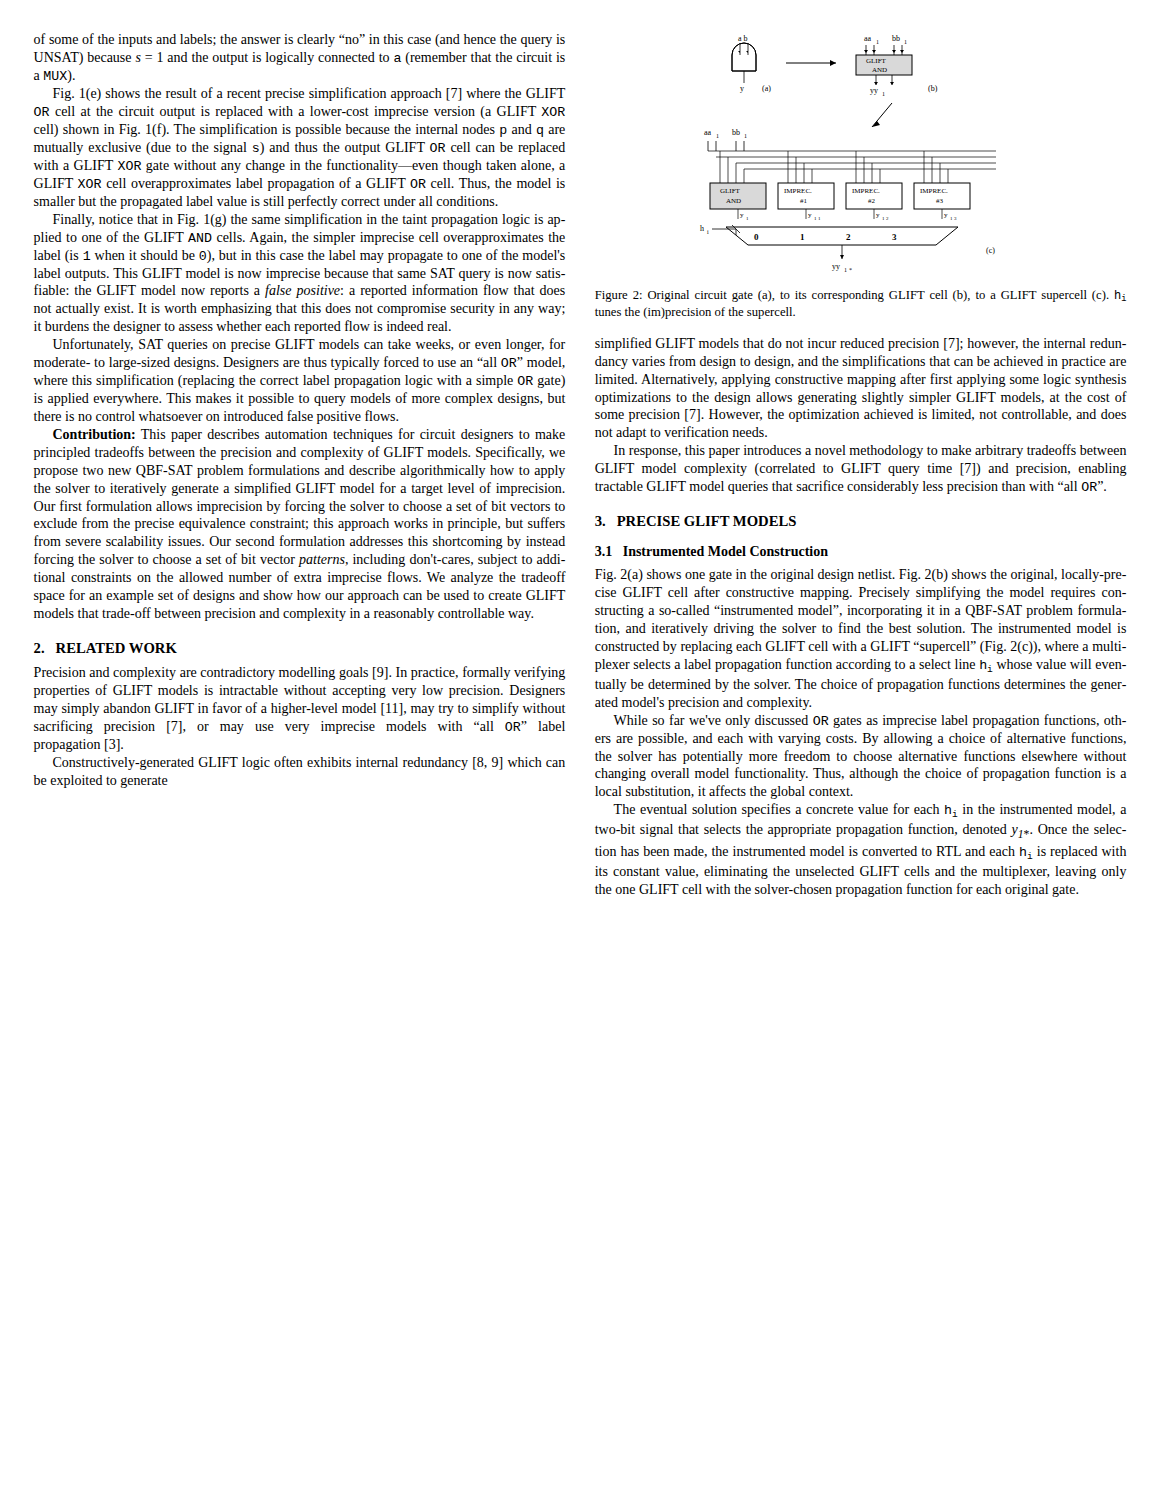of some of the inputs and labels; the answer is clearly “no” in this case (and hence the query is UNSAT) because s = 1 and the output is logically connected to a (remember that the circuit is a MUX).
Fig. 1(e) shows the result of a recent precise simplification approach [7] where the GLIFT OR cell at the circuit output is replaced with a lower-cost imprecise version (a GLIFT XOR cell) shown in Fig. 1(f). The simplification is possible because the internal nodes p and q are mutually exclusive (due to the signal s) and thus the output GLIFT OR cell can be replaced with a GLIFT XOR gate without any change in the functionality—even though taken alone, a GLIFT XOR cell overapproximates label propagation of a GLIFT OR cell. Thus, the model is smaller but the propagated label value is still perfectly correct under all conditions.
Finally, notice that in Fig. 1(g) the same simplification in the taint propagation logic is applied to one of the GLIFT AND cells. Again, the simpler imprecise cell overapproximates the label (is 1 when it should be 0), but in this case the label may propagate to one of the model's label outputs. This GLIFT model is now imprecise because that same SAT query is now satisfiable: the GLIFT model now reports a false positive: a reported information flow that does not actually exist. It is worth emphasizing that this does not compromise security in any way; it burdens the designer to assess whether each reported flow is indeed real.
Unfortunately, SAT queries on precise GLIFT models can take weeks, or even longer, for moderate- to large-sized designs. Designers are thus typically forced to use an “all OR” model, where this simplification (replacing the correct label propagation logic with a simple OR gate) is applied everywhere. This makes it possible to query models of more complex designs, but there is no control whatsoever on introduced false positive flows.
Contribution: This paper describes automation techniques for circuit designers to make principled tradeoffs between the precision and complexity of GLIFT models. Specifically, we propose two new QBF-SAT problem formulations and describe algorithmically how to apply the solver to iteratively generate a simplified GLIFT model for a target level of imprecision. Our first formulation allows imprecision by forcing the solver to choose a set of bit vectors to exclude from the precise equivalence constraint; this approach works in principle, but suffers from severe scalability issues. Our second formulation addresses this shortcoming by instead forcing the solver to choose a set of bit vector patterns, including don't-cares, subject to additional constraints on the allowed number of extra imprecise flows. We analyze the tradeoff space for an example set of designs and show how our approach can be used to create GLIFT models that trade-off between precision and complexity in a reasonably controllable way.
2. RELATED WORK
Precision and complexity are contradictory modelling goals [9]. In practice, formally verifying properties of GLIFT models is intractable without accepting very low precision. Designers may simply abandon GLIFT in favor of a higher-level model [11], may try to simplify without sacrificing precision [7], or may use very imprecise models with “all OR” label propagation [3].
Constructively-generated GLIFT logic often exhibits internal redundancy [8, 9] which can be exploited to generate
a b y (a) aa1 bb1 GLIFT AND yy1 (b) aa1 bb1 GLIFT AND IMPREC. #1 IMPREC. #2 IMPREC. #3 y1 y11 y12 y13 0 1 2 3 hi yy1* (c)
Figure 2: Original circuit gate (a), to its corresponding GLIFT cell (b), to a GLIFT supercell (c). hi tunes the (im)precision of the supercell.
simplified GLIFT models that do not incur reduced precision [7]; however, the internal redundancy varies from design to design, and the simplifications that can be achieved in practice are limited. Alternatively, applying constructive mapping after first applying some logic synthesis optimizations to the design allows generating slightly simpler GLIFT models, at the cost of some precision [7]. However, the optimization achieved is limited, not controllable, and does not adapt to verification needs.
In response, this paper introduces a novel methodology to make arbitrary tradeoffs between GLIFT model complexity (correlated to GLIFT query time [7]) and precision, enabling tractable GLIFT model queries that sacrifice considerably less precision than with “all OR”.
3. PRECISE GLIFT MODELS
3.1 Instrumented Model Construction
Fig. 2(a) shows one gate in the original design netlist. Fig. 2(b) shows the original, locally-precise GLIFT cell after constructive mapping. Precisely simplifying the model requires constructing a so-called “instrumented model”, incorporating it in a QBF-SAT problem formulation, and iteratively driving the solver to find the best solution. The instrumented model is constructed by replacing each GLIFT cell with a GLIFT “supercell” (Fig. 2(c)), where a multiplexer selects a label propagation function according to a select line hi whose value will eventually be determined by the solver. The choice of propagation functions determines the generated model's precision and complexity.
While so far we've only discussed OR gates as imprecise label propagation functions, others are possible, and each with varying costs. By allowing a choice of alternative functions, the solver has potentially more freedom to choose alternative functions elsewhere without changing overall model functionality. Thus, although the choice of propagation function is a local substitution, it affects the global context.
The eventual solution specifies a concrete value for each hi in the instrumented model, a two-bit signal that selects the appropriate propagation function, denoted y1*. Once the selection has been made, the instrumented model is converted to RTL and each hi is replaced with its constant value, eliminating the unselected GLIFT cells and the multiplexer, leaving only the one GLIFT cell with the solver-chosen propagation function for each original gate.